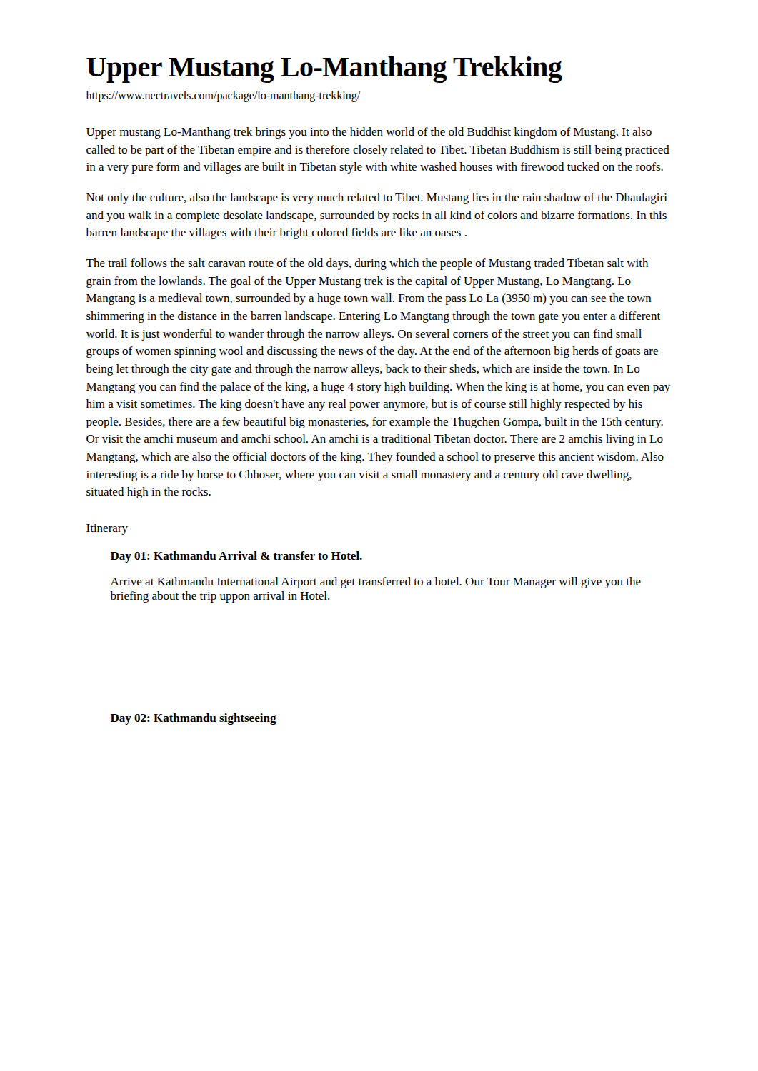Upper Mustang Lo-Manthang Trekking
https://www.nectravels.com/package/lo-manthang-trekking/
Upper mustang Lo-Manthang trek brings you into the hidden world of the old Buddhist kingdom of Mustang. It also called to be part of the Tibetan empire and is therefore closely related to Tibet. Tibetan Buddhism is still being practiced in a very pure form and villages are built in Tibetan style with white washed houses with firewood tucked on the roofs.
Not only the culture, also the landscape is very much related to Tibet. Mustang lies in the rain shadow of the Dhaulagiri and you walk in a complete desolate landscape, surrounded by rocks in all kind of colors and bizarre formations. In this barren landscape the villages with their bright colored fields are like an oases .
The trail follows the salt caravan route of the old days, during which the people of Mustang traded Tibetan salt with grain from the lowlands. The goal of the Upper Mustang trek is the capital of Upper Mustang, Lo Mangtang. Lo Mangtang is a medieval town, surrounded by a huge town wall. From the pass Lo La (3950 m) you can see the town shimmering in the distance in the barren landscape. Entering Lo Mangtang through the town gate you enter a different world. It is just wonderful to wander through the narrow alleys. On several corners of the street you can find small groups of women spinning wool and discussing the news of the day. At the end of the afternoon big herds of goats are being let through the city gate and through the narrow alleys, back to their sheds, which are inside the town. In Lo Mangtang you can find the palace of the king, a huge 4 story high building. When the king is at home, you can even pay him a visit sometimes. The king doesn't have any real power anymore, but is of course still highly respected by his people. Besides, there are a few beautiful big monasteries, for example the Thugchen Gompa, built in the 15th century. Or visit the amchi museum and amchi school. An amchi is a traditional Tibetan doctor. There are 2 amchis living in Lo Mangtang, which are also the official doctors of the king. They founded a school to preserve this ancient wisdom. Also interesting is a ride by horse to Chhoser, where you can visit a small monastery and a century old cave dwelling, situated high in the rocks.
Itinerary
Day 01: Kathmandu Arrival & transfer to Hotel.
Arrive at Kathmandu International Airport and get transferred to a hotel. Our Tour Manager will give you the briefing about the trip uppon arrival in Hotel.
Day 02: Kathmandu sightseeing